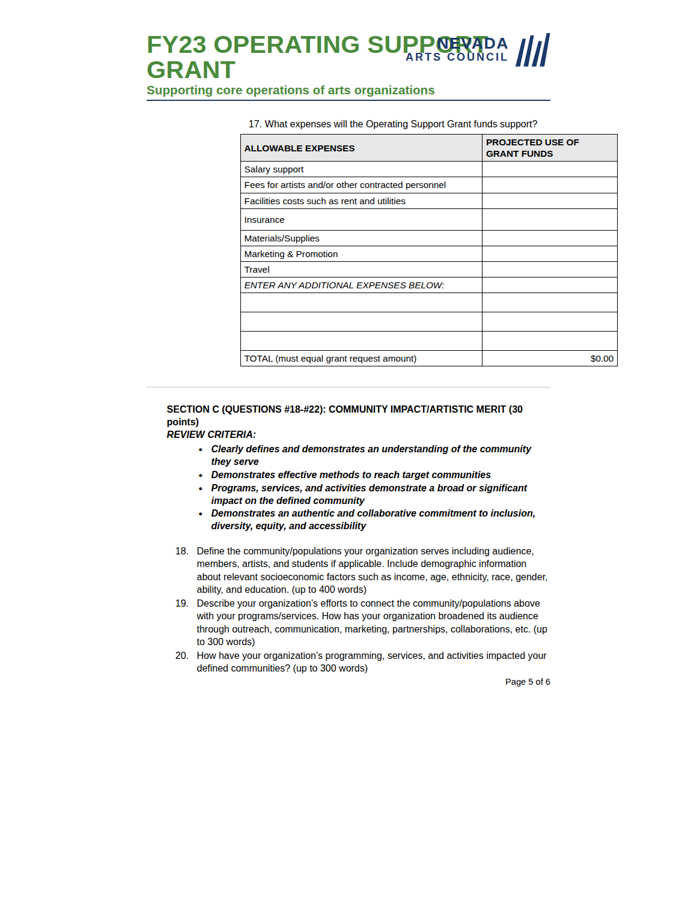FY23 Operating Support Grant
Supporting core operations of arts organizations
NEVADA ARTS COUNCIL
17. What expenses will the Operating Support Grant funds support?
| ALLOWABLE EXPENSES | PROJECTED USE OF GRANT FUNDS |
| --- | --- |
| Salary support | |
| Fees for artists and/or other contracted personnel | |
| Facilities costs such as rent and utilities | |
| Insurance | |
| Materials/Supplies | |
| Marketing & Promotion | |
| Travel | |
| ENTER ANY ADDITIONAL EXPENSES BELOW: | |
| TOTAL (must equal grant request amount) | $0.00 |
SECTION C (QUESTIONS #18-#22): COMMUNITY IMPACT/ARTISTIC MERIT (30 points)
REVIEW CRITERIA:
Clearly defines and demonstrates an understanding of the community they serve
Demonstrates effective methods to reach target communities
Programs, services, and activities demonstrate a broad or significant impact on the defined community
Demonstrates an authentic and collaborative commitment to inclusion, diversity, equity, and accessibility
18. Define the community/populations your organization serves including audience, members, artists, and students if applicable. Include demographic information about relevant socioeconomic factors such as income, age, ethnicity, race, gender, ability, and education. (up to 400 words)
19. Describe your organization’s efforts to connect the community/populations above with your programs/services. How has your organization broadened its audience through outreach, communication, marketing, partnerships, collaborations, etc. (up to 300 words)
20. How have your organization’s programming, services, and activities impacted your defined communities? (up to 300 words)
Page 5 of 6